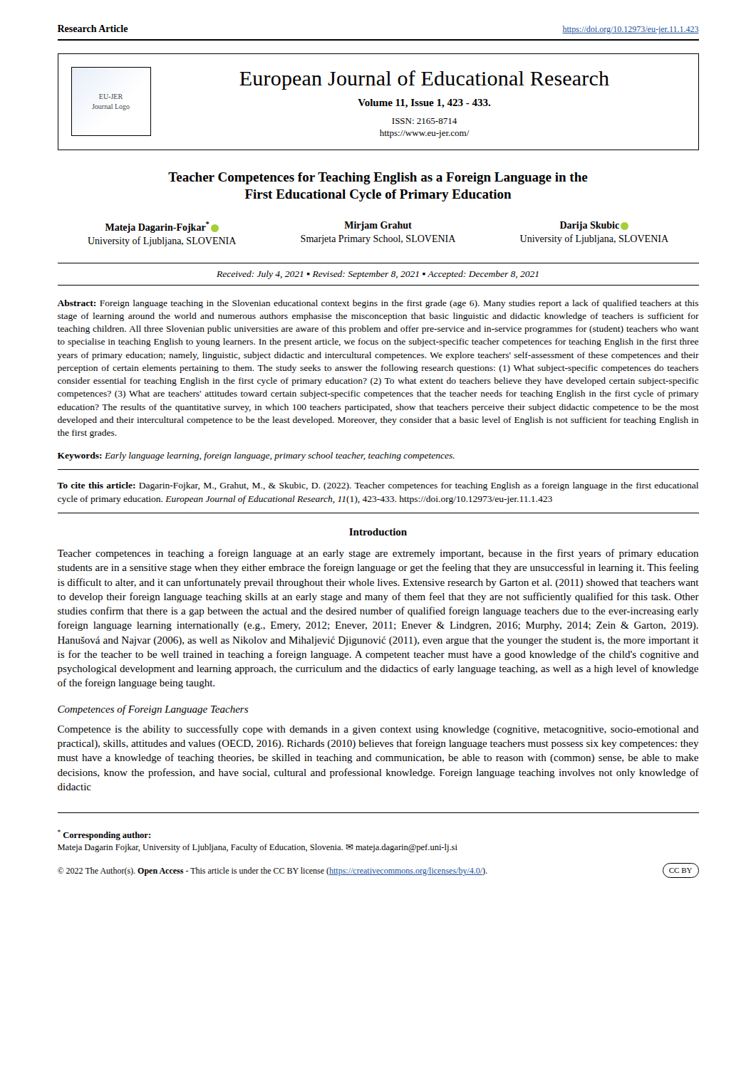Research Article https://doi.org/10.12973/eu-jer.11.1.423
EU-JER
Journal Logo
European Journal of Educational Research
Volume 11, Issue 1, 423 - 433.
ISSN: 2165-8714
https://www.eu-jer.com/
Teacher Competences for Teaching English as a Foreign Language in the
First Educational Cycle of Primary Education
Mateja Dagarin-Fojkar* University of Ljubljana, SLOVENIA
Mirjam Grahut Smarjeta Primary School, SLOVENIA
Darija Skubic University of Ljubljana, SLOVENIA
Received: July 4, 2021 ▪ Revised: September 8, 2021 ▪ Accepted: December 8, 2021
Abstract: Foreign language teaching in the Slovenian educational context begins in the first grade (age 6). Many studies report a lack of qualified teachers at this stage of learning around the world and numerous authors emphasise the misconception that basic linguistic and didactic knowledge of teachers is sufficient for teaching children. All three Slovenian public universities are aware of this problem and offer pre-service and in-service programmes for (student) teachers who want to specialise in teaching English to young learners. In the present article, we focus on the subject-specific teacher competences for teaching English in the first three years of primary education; namely, linguistic, subject didactic and intercultural competences. We explore teachers' self-assessment of these competences and their perception of certain elements pertaining to them. The study seeks to answer the following research questions: (1) What subject-specific competences do teachers consider essential for teaching English in the first cycle of primary education? (2) To what extent do teachers believe they have developed certain subject-specific competences? (3) What are teachers' attitudes toward certain subject-specific competences that the teacher needs for teaching English in the first cycle of primary education? The results of the quantitative survey, in which 100 teachers participated, show that teachers perceive their subject didactic competence to be the most developed and their intercultural competence to be the least developed. Moreover, they consider that a basic level of English is not sufficient for teaching English in the first grades.
Keywords: Early language learning, foreign language, primary school teacher, teaching competences.
To cite this article: Dagarin-Fojkar, M., Grahut, M., & Skubic, D. (2022). Teacher competences for teaching English as a foreign language in the first educational cycle of primary education. European Journal of Educational Research, 11(1), 423-433. https://doi.org/10.12973/eu-jer.11.1.423
Introduction
Teacher competences in teaching a foreign language at an early stage are extremely important, because in the first years of primary education students are in a sensitive stage when they either embrace the foreign language or get the feeling that they are unsuccessful in learning it. This feeling is difficult to alter, and it can unfortunately prevail throughout their whole lives. Extensive research by Garton et al. (2011) showed that teachers want to develop their foreign language teaching skills at an early stage and many of them feel that they are not sufficiently qualified for this task. Other studies confirm that there is a gap between the actual and the desired number of qualified foreign language teachers due to the ever-increasing early foreign language learning internationally (e.g., Emery, 2012; Enever, 2011; Enever & Lindgren, 2016; Murphy, 2014; Zein & Garton, 2019). Hanušová and Najvar (2006), as well as Nikolov and Mihaljević Djigunović (2011), even argue that the younger the student is, the more important it is for the teacher to be well trained in teaching a foreign language. A competent teacher must have a good knowledge of the child's cognitive and psychological development and learning approach, the curriculum and the didactics of early language teaching, as well as a high level of knowledge of the foreign language being taught.
Competences of Foreign Language Teachers
Competence is the ability to successfully cope with demands in a given context using knowledge (cognitive, metacognitive, socio-emotional and practical), skills, attitudes and values (OECD, 2016). Richards (2010) believes that foreign language teachers must possess six key competences: they must have a knowledge of teaching theories, be skilled in teaching and communication, be able to reason with (common) sense, be able to make decisions, know the profession, and have social, cultural and professional knowledge. Foreign language teaching involves not only knowledge of didactic
* Corresponding author:
Mateja Dagarin Fojkar, University of Ljubljana, Faculty of Education, Slovenia. ✉ mateja.dagarin@pef.uni-lj.si
© 2022 The Author(s). Open Access - This article is under the CC BY license (https://creativecommons.org/licenses/by/4.0/). CC BY